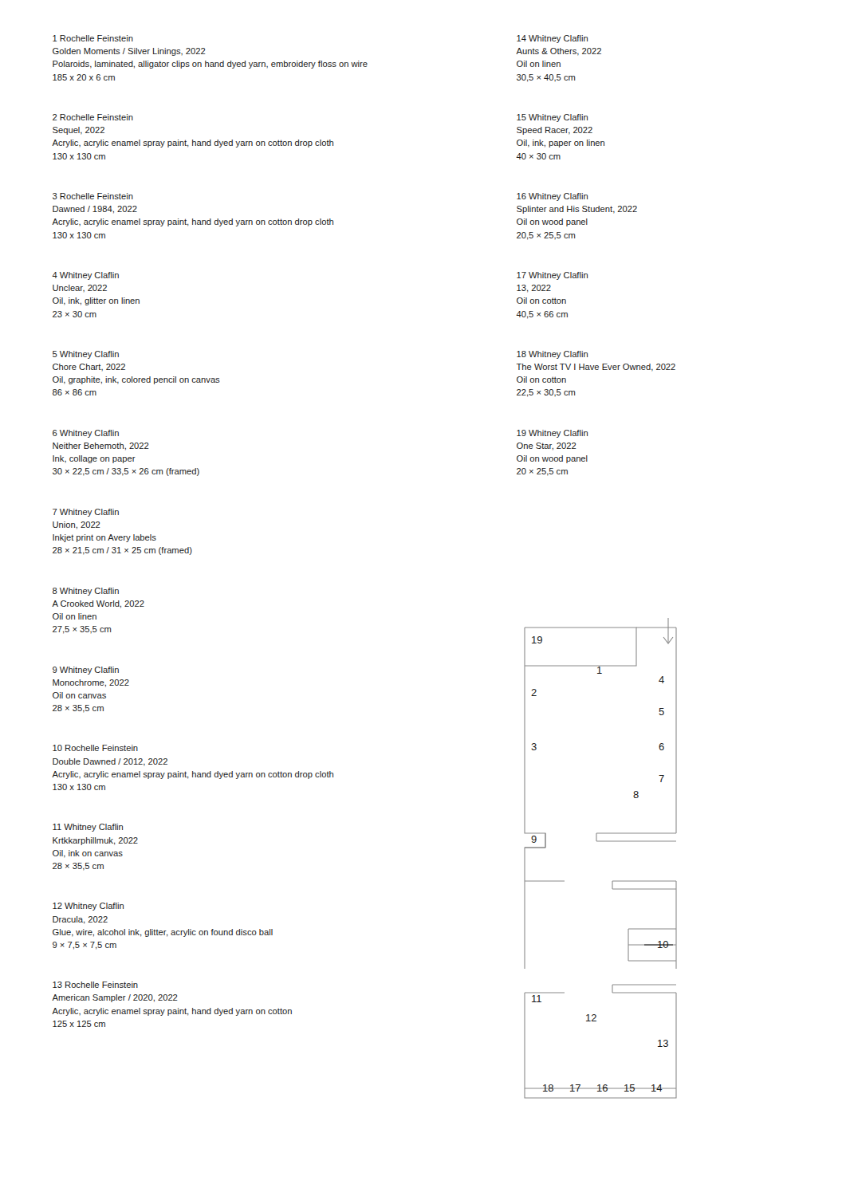1 Rochelle Feinstein
Golden Moments / Silver Linings, 2022
Polaroids, laminated, alligator clips on hand dyed yarn, embroidery floss on wire
185 x 20 x 6 cm
2 Rochelle Feinstein
Sequel, 2022
Acrylic, acrylic enamel spray paint, hand dyed yarn on cotton drop cloth
130 x 130 cm
3 Rochelle Feinstein
Dawned / 1984, 2022
Acrylic, acrylic enamel spray paint, hand dyed yarn on cotton drop cloth
130 x 130 cm
4 Whitney Claflin
Unclear, 2022
Oil, ink, glitter on linen
23 × 30 cm
5 Whitney Claflin
Chore Chart, 2022
Oil, graphite, ink, colored pencil on canvas
86 × 86 cm
6 Whitney Claflin
Neither Behemoth, 2022
Ink, collage on paper
30 × 22,5 cm / 33,5 × 26 cm (framed)
7 Whitney Claflin
Union, 2022
Inkjet print on Avery labels
28 × 21,5 cm / 31 × 25 cm (framed)
8 Whitney Claflin
A Crooked World, 2022
Oil on linen
27,5 × 35,5 cm
9 Whitney Claflin
Monochrome, 2022
Oil on canvas
28 × 35,5 cm
10 Rochelle Feinstein
Double Dawned / 2012, 2022
Acrylic, acrylic enamel spray paint, hand dyed yarn on cotton drop cloth
130 x 130 cm
11 Whitney Claflin
Krtkkarphillmuk, 2022
Oil, ink on canvas
28 × 35,5 cm
12 Whitney Claflin
Dracula, 2022
Glue, wire, alcohol ink, glitter, acrylic on found disco ball
9 × 7,5 × 7,5 cm
13 Rochelle Feinstein
American Sampler / 2020, 2022
Acrylic, acrylic enamel spray paint, hand dyed yarn on cotton
125 x 125 cm
14 Whitney Claflin
Aunts & Others, 2022
Oil on linen
30,5 × 40,5 cm
15 Whitney Claflin
Speed Racer, 2022
Oil, ink, paper on linen
40 × 30 cm
16 Whitney Claflin
Splinter and His Student, 2022
Oil on wood panel
20,5 × 25,5 cm
17 Whitney Claflin
13, 2022
Oil on cotton
40,5 × 66 cm
18 Whitney Claflin
The Worst TV I Have Ever Owned, 2022
Oil on cotton
22,5 × 30,5 cm
19 Whitney Claflin
One Star, 2022
Oil on wood panel
20 × 25,5 cm
19 1 4 2 5 3 6 7 8 9 10 11 12 13 18 17 16 15 14